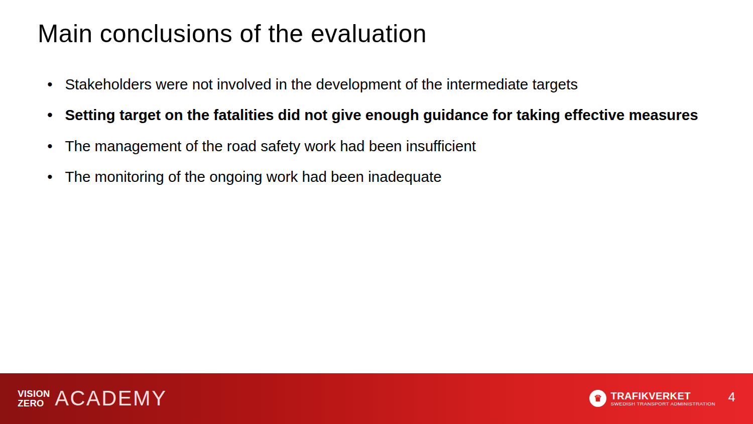Main conclusions of the evaluation
Stakeholders were not involved in the development of the intermediate targets
Setting target on the fatalities did not give enough guidance for taking effective measures
The management of the road safety work had been insufficient
The monitoring of the ongoing work had been inadequate
VISION
ZERO
ACADEMY
♛
TRAFIKVERKET
SWEDISH TRANSPORT ADMINISTRATION
4